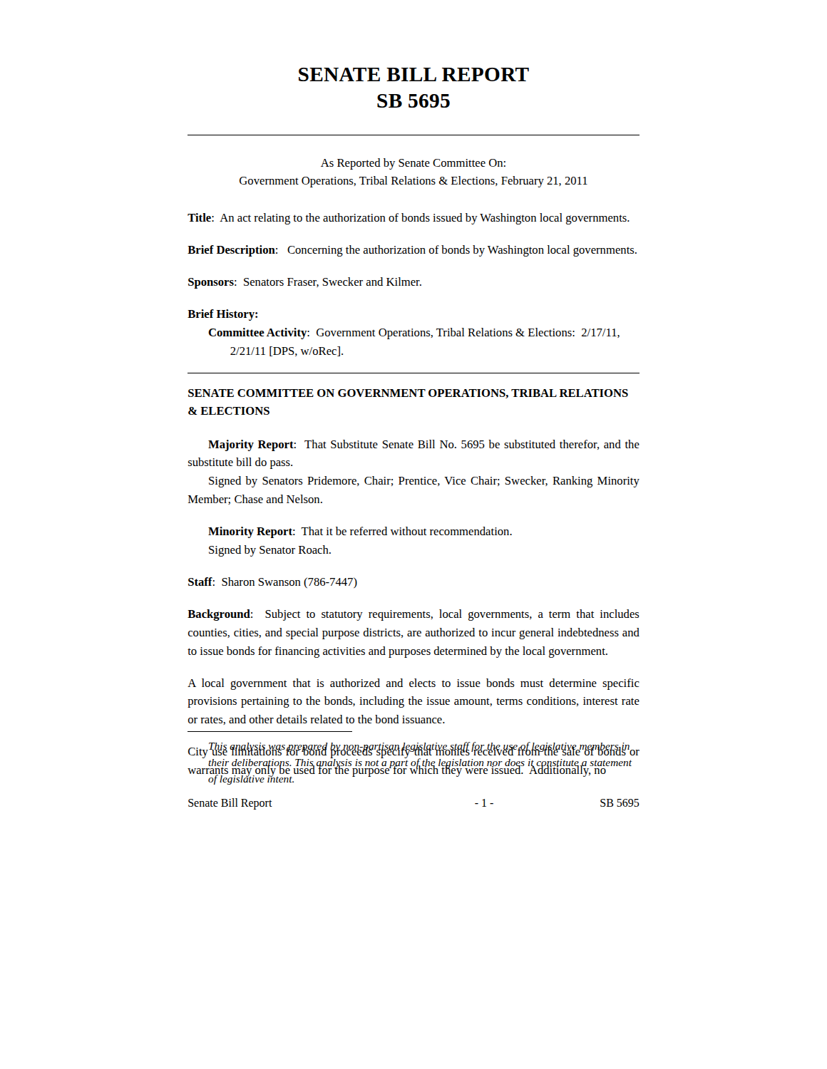SENATE BILL REPORTSB 5695
As Reported by Senate Committee On:
Government Operations, Tribal Relations & Elections, February 21, 2011
Title: An act relating to the authorization of bonds issued by Washington local governments.
Brief Description: Concerning the authorization of bonds by Washington local governments.
Sponsors: Senators Fraser, Swecker and Kilmer.
Brief History:
Committee Activity: Government Operations, Tribal Relations & Elections: 2/17/11,
2/21/11 [DPS, w/oRec].
SENATE COMMITTEE ON GOVERNMENT OPERATIONS, TRIBAL RELATIONS & ELECTIONS
Majority Report: That Substitute Senate Bill No. 5695 be substituted therefor, and the substitute bill do pass.
Signed by Senators Pridemore, Chair; Prentice, Vice Chair; Swecker, Ranking Minority Member; Chase and Nelson.
Minority Report: That it be referred without recommendation.
Signed by Senator Roach.
Staff: Sharon Swanson (786-7447)
Background: Subject to statutory requirements, local governments, a term that includes counties, cities, and special purpose districts, are authorized to incur general indebtedness and to issue bonds for financing activities and purposes determined by the local government.
A local government that is authorized and elects to issue bonds must determine specific provisions pertaining to the bonds, including the issue amount, terms conditions, interest rate or rates, and other details related to the bond issuance.
City use limitations for bond proceeds specify that monies received from the sale of bonds or warrants may only be used for the purpose for which they were issued. Additionally, no
This analysis was prepared by non-partisan legislative staff for the use of legislative members in their deliberations. This analysis is not a part of the legislation nor does it constitute a statement of legislative intent.
| Senate Bill Report | - 1 - | SB 5695 |